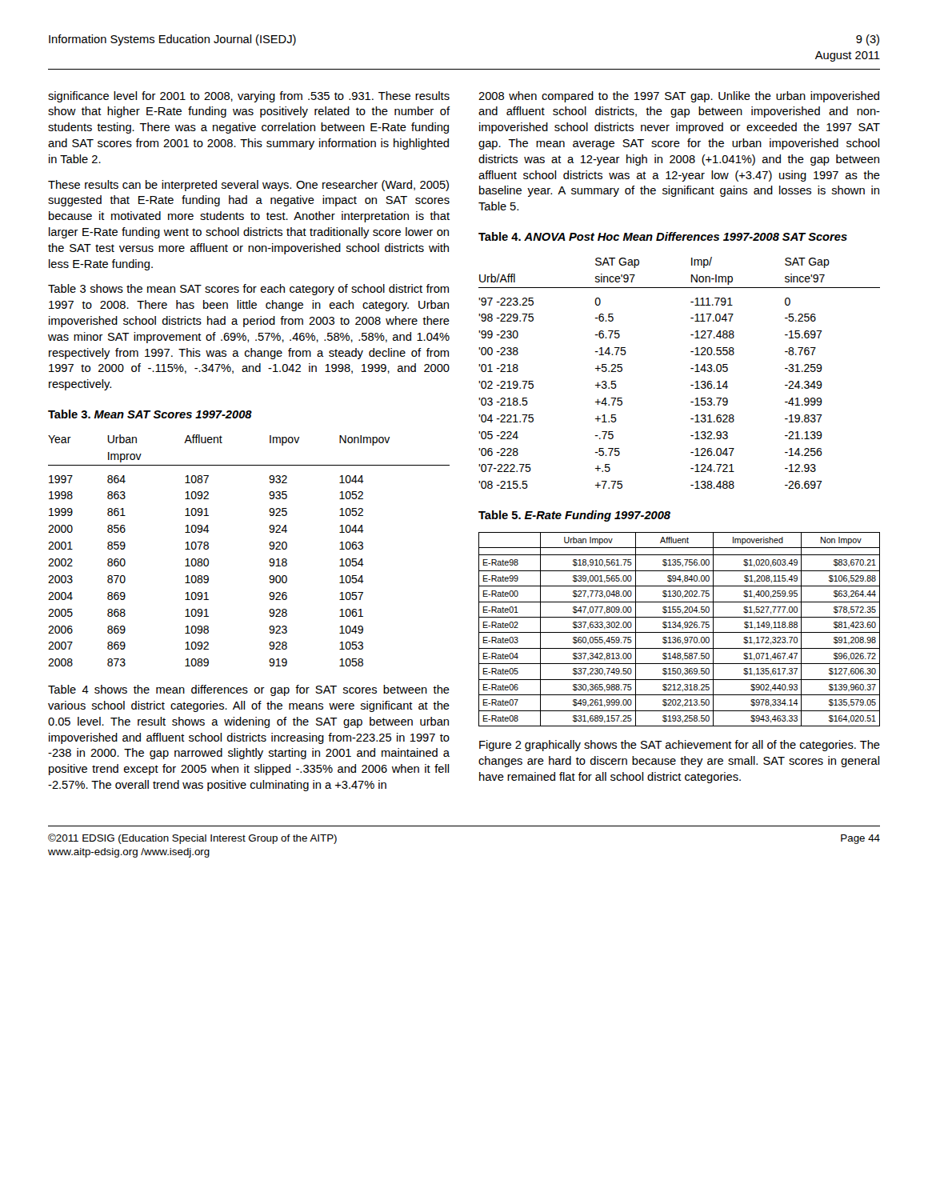Information Systems Education Journal (ISEDJ)
9 (3)
August 2011
significance level for 2001 to 2008, varying from .535 to .931. These results show that higher E-Rate funding was positively related to the number of students testing. There was a negative correlation between E-Rate funding and SAT scores from 2001 to 2008. This summary information is highlighted in Table 2.
These results can be interpreted several ways. One researcher (Ward, 2005) suggested that E-Rate funding had a negative impact on SAT scores because it motivated more students to test. Another interpretation is that larger E-Rate funding went to school districts that traditionally score lower on the SAT test versus more affluent or non-impoverished school districts with less E-Rate funding.
Table 3 shows the mean SAT scores for each category of school district from 1997 to 2008. There has been little change in each category. Urban impoverished school districts had a period from 2003 to 2008 where there was minor SAT improvement of .69%, .57%, .46%, .58%, .58%, and 1.04% respectively from 1997. This was a change from a steady decline of from 1997 to 2000 of -.115%, -.347%, and -1.042 in 1998, 1999, and 2000 respectively.
Table 3. Mean SAT Scores 1997-2008
| Year | Urban | Affluent | Impov | NonImpov |
| --- | --- | --- | --- | --- |
| | Improv | | | |
| 1997 | 864 | 1087 | 932 | 1044 |
| 1998 | 863 | 1092 | 935 | 1052 |
| 1999 | 861 | 1091 | 925 | 1052 |
| 2000 | 856 | 1094 | 924 | 1044 |
| 2001 | 859 | 1078 | 920 | 1063 |
| 2002 | 860 | 1080 | 918 | 1054 |
| 2003 | 870 | 1089 | 900 | 1054 |
| 2004 | 869 | 1091 | 926 | 1057 |
| 2005 | 868 | 1091 | 928 | 1061 |
| 2006 | 869 | 1098 | 923 | 1049 |
| 2007 | 869 | 1092 | 928 | 1053 |
| 2008 | 873 | 1089 | 919 | 1058 |
Table 4 shows the mean differences or gap for SAT scores between the various school district categories. All of the means were significant at the 0.05 level. The result shows a widening of the SAT gap between urban impoverished and affluent school districts increasing from-223.25 in 1997 to -238 in 2000. The gap narrowed slightly starting in 2001 and maintained a positive trend except for 2005 when it slipped -.335% and 2006 when it fell -2.57%. The overall trend was positive culminating in a +3.47% in
2008 when compared to the 1997 SAT gap. Unlike the urban impoverished and affluent school districts, the gap between impoverished and non-impoverished school districts never improved or exceeded the 1997 SAT gap. The mean average SAT score for the urban impoverished school districts was at a 12-year high in 2008 (+1.041%) and the gap between affluent school districts was at a 12-year low (+3.47) using 1997 as the baseline year. A summary of the significant gains and losses is shown in Table 5.
Table 4. ANOVA Post Hoc Mean Differences 1997-2008 SAT Scores
| | SAT Gap | Imp/ | SAT Gap |
| --- | --- | --- | --- |
| Urb/Affl | since'97 | Non-Imp | since'97 |
| '97 -223.25 | 0 | -111.791 | 0 |
| '98 -229.75 | -6.5 | -117.047 | -5.256 |
| '99 -230 | -6.75 | -127.488 | -15.697 |
| '00 -238 | -14.75 | -120.558 | -8.767 |
| '01 -218 | +5.25 | -143.05 | -31.259 |
| '02 -219.75 | +3.5 | -136.14 | -24.349 |
| '03 -218.5 | +4.75 | -153.79 | -41.999 |
| '04 -221.75 | +1.5 | -131.628 | -19.837 |
| '05 -224 | -.75 | -132.93 | -21.139 |
| '06 -228 | -5.75 | -126.047 | -14.256 |
| '07-222.75 | +.5 | -124.721 | -12.93 |
| '08 -215.5 | +7.75 | -138.488 | -26.697 |
Table 5. E-Rate Funding 1997-2008
| | Urban Impov | Affluent | Impoverished | Non Impov |
| --- | --- | --- | --- | --- |
| E-Rate98 | $18,910,561.75 | $135,756.00 | $1,020,603.49 | $83,670.21 |
| E-Rate99 | $39,001,565.00 | $94,840.00 | $1,208,115.49 | $106,529.88 |
| E-Rate00 | $27,773,048.00 | $130,202.75 | $1,400,259.95 | $63,264.44 |
| E-Rate01 | $47,077,809.00 | $155,204.50 | $1,527,777.00 | $78,572.35 |
| E-Rate02 | $37,633,302.00 | $134,926.75 | $1,149,118.88 | $81,423.60 |
| E-Rate03 | $60,055,459.75 | $136,970.00 | $1,172,323.70 | $91,208.98 |
| E-Rate04 | $37,342,813.00 | $148,587.50 | $1,071,467.47 | $96,026.72 |
| E-Rate05 | $37,230,749.50 | $150,369.50 | $1,135,617.37 | $127,606.30 |
| E-Rate06 | $30,365,988.75 | $212,318.25 | $902,440.93 | $139,960.37 |
| E-Rate07 | $49,261,999.00 | $202,213.50 | $978,334.14 | $135,579.05 |
| E-Rate08 | $31,689,157.25 | $193,258.50 | $943,463.33 | $164,020.51 |
Figure 2 graphically shows the SAT achievement for all of the categories. The changes are hard to discern because they are small. SAT scores in general have remained flat for all school district categories.
©2011 EDSIG (Education Special Interest Group of the AITP)
www.aitp-edsig.org /www.isedj.org
Page 44